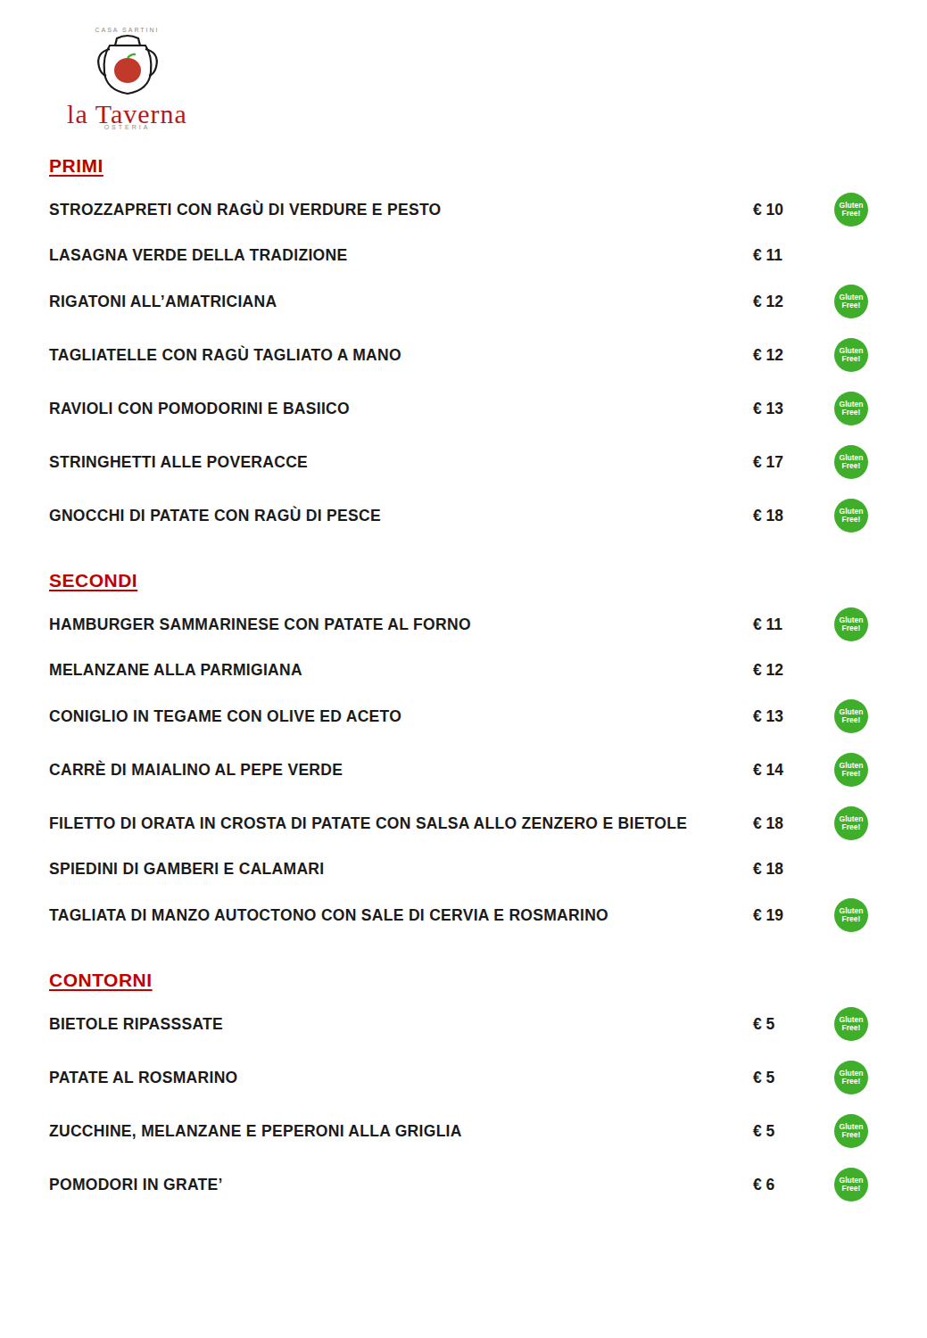CASA SARTINI
la Taverna
OSTERIA
PRIMI
STROZZAPRETI CON RAGÙ DI VERDURE E PESTO
€ 10
Gluten Free!
LASAGNA VERDE DELLA TRADIZIONE
€ 11
RIGATONI ALL’AMATRICIANA
€ 12
Gluten Free!
TAGLIATELLE CON RAGÙ TAGLIATO A MANO
€ 12
Gluten Free!
RAVIOLI CON POMODORINI E BASIICO
€ 13
Gluten Free!
STRINGHETTI ALLE POVERACCE
€ 17
Gluten Free!
GNOCCHI DI PATATE CON RAGÙ DI PESCE
€ 18
Gluten Free!
SECONDI
HAMBURGER SAMMARINESE CON PATATE AL FORNO
€ 11
Gluten Free!
MELANZANE ALLA PARMIGIANA
€ 12
CONIGLIO IN TEGAME CON OLIVE ED ACETO
€ 13
Gluten Free!
CARRÈ DI MAIALINO AL PEPE VERDE
€ 14
Gluten Free!
FILETTO DI ORATA IN CROSTA DI PATATE CON SALSA ALLO ZENZERO E BIETOLE
€ 18
Gluten Free!
SPIEDINI DI GAMBERI E CALAMARI
€ 18
TAGLIATA DI MANZO AUTOCTONO CON SALE DI CERVIA E ROSMARINO
€ 19
Gluten Free!
CONTORNI
BIETOLE RIPASSSATE
€ 5
Gluten Free!
PATATE AL ROSMARINO
€ 5
Gluten Free!
ZUCCHINE, MELANZANE E PEPERONI ALLA GRIGLIA
€ 5
Gluten Free!
POMODORI IN GRATE’
€ 6
Gluten Free!